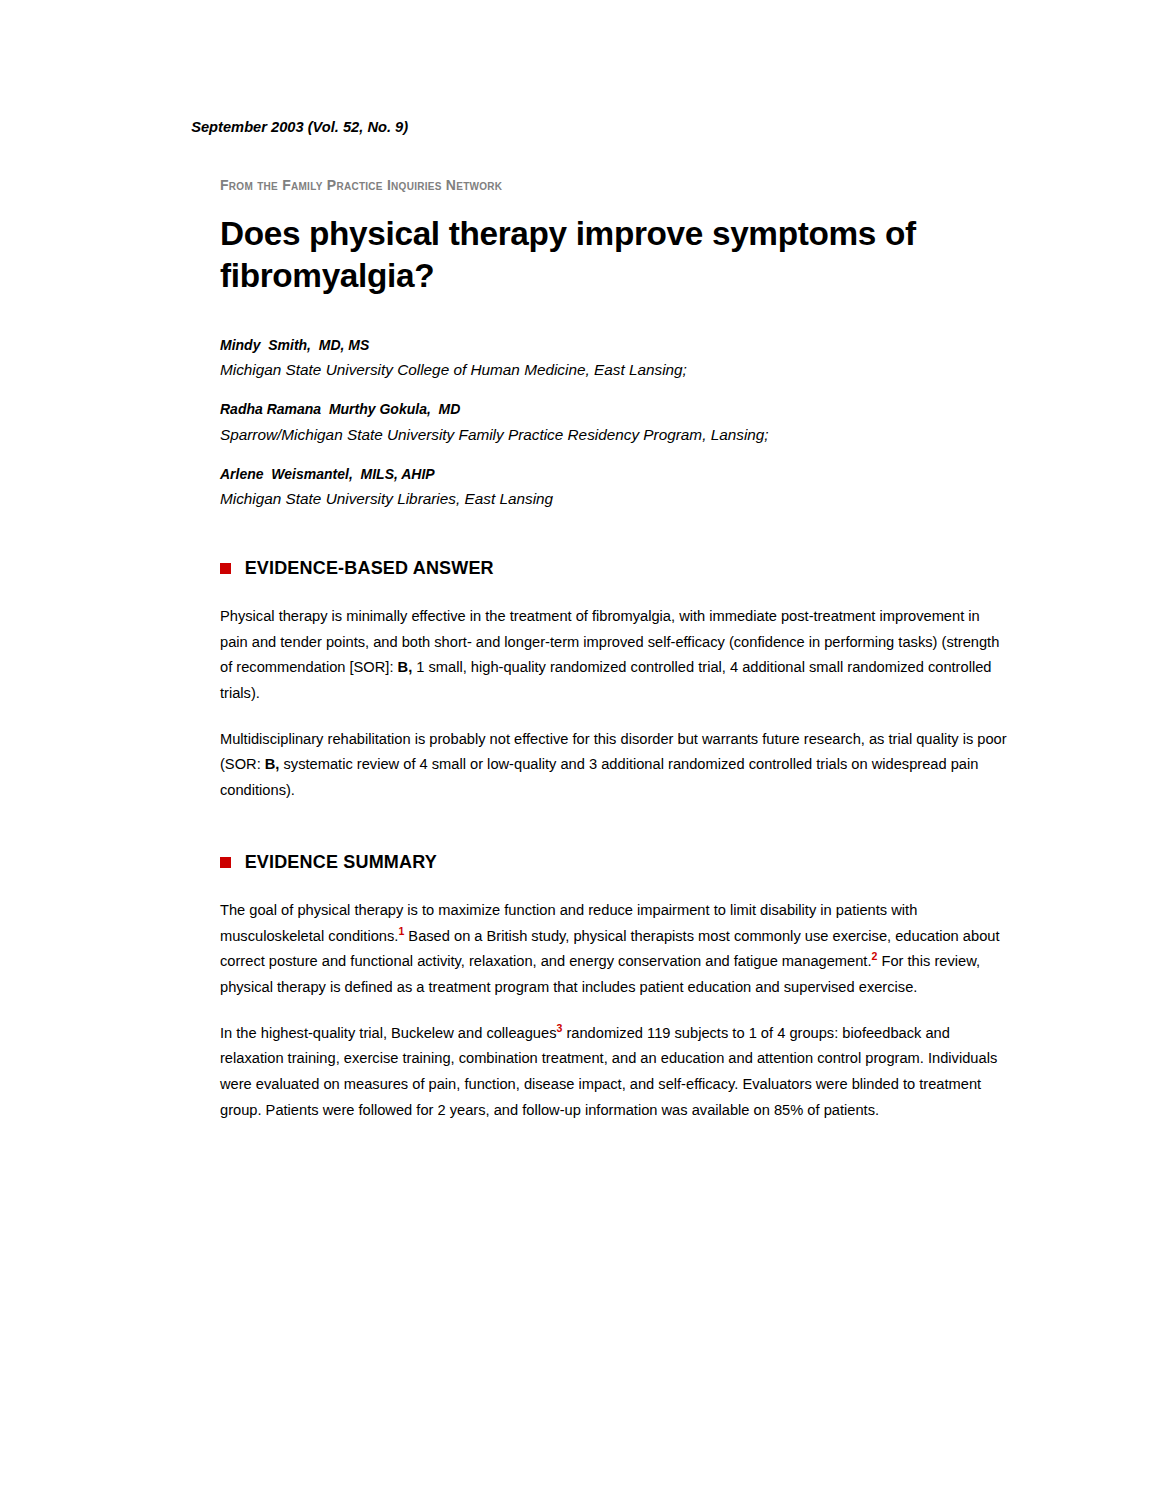September 2003 (Vol. 52, No. 9)
From the Family Practice Inquiries Network
Does physical therapy improve symptoms of fibromyalgia?
Mindy Smith, MD, MS
Michigan State University College of Human Medicine, East Lansing;
Radha Ramana Murthy Gokula, MD
Sparrow/Michigan State University Family Practice Residency Program, Lansing;
Arlene Weismantel, MILS, AHIP
Michigan State University Libraries, East Lansing
EVIDENCE-BASED ANSWER
Physical therapy is minimally effective in the treatment of fibromyalgia, with immediate post-treatment improvement in pain and tender points, and both short- and longer-term improved self-efficacy (confidence in performing tasks) (strength of recommendation [SOR]: B, 1 small, high-quality randomized controlled trial, 4 additional small randomized controlled trials).
Multidisciplinary rehabilitation is probably not effective for this disorder but warrants future research, as trial quality is poor (SOR: B, systematic review of 4 small or low-quality and 3 additional randomized controlled trials on widespread pain conditions).
EVIDENCE SUMMARY
The goal of physical therapy is to maximize function and reduce impairment to limit disability in patients with musculoskeletal conditions.1 Based on a British study, physical therapists most commonly use exercise, education about correct posture and functional activity, relaxation, and energy conservation and fatigue management.2 For this review, physical therapy is defined as a treatment program that includes patient education and supervised exercise.
In the highest-quality trial, Buckelew and colleagues3 randomized 119 subjects to 1 of 4 groups: biofeedback and relaxation training, exercise training, combination treatment, and an education and attention control program. Individuals were evaluated on measures of pain, function, disease impact, and self-efficacy. Evaluators were blinded to treatment group. Patients were followed for 2 years, and follow-up information was available on 85% of patients.